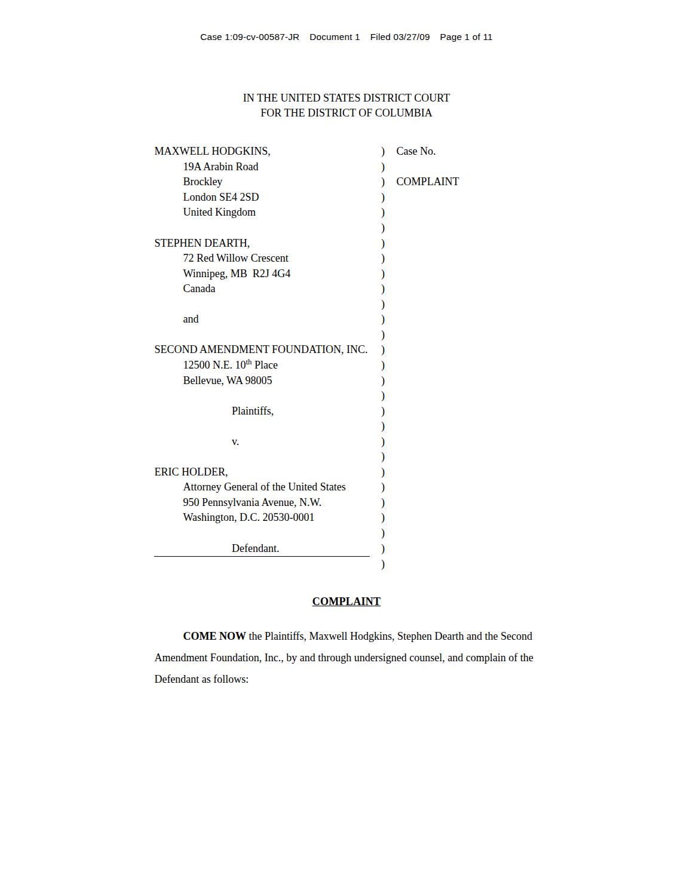Case 1:09-cv-00587-JR Document 1 Filed 03/27/09 Page 1 of 11
IN THE UNITED STATES DISTRICT COURT
FOR THE DISTRICT OF COLUMBIA
| MAXWELL HODGKINS, | ) | Case No. |
| 19A Arabin Road | ) | |
| Brockley | ) | COMPLAINT |
| London SE4 2SD | ) | |
| United Kingdom | ) | |
| | ) | |
| STEPHEN DEARTH, | ) | |
| 72 Red Willow Crescent | ) | |
| Winnipeg, MB R2J 4G4 | ) | |
| Canada | ) | |
| | ) | |
| and | ) | |
| | ) | |
| SECOND AMENDMENT FOUNDATION, INC. | ) | |
| 12500 N.E. 10 th Place | ) | |
| Bellevue, WA 98005 | ) | |
| | ) | |
| Plaintiffs, | ) | |
| | ) | |
| v. | ) | |
| | ) | |
| ERIC HOLDER, | ) | |
| Attorney General of the United States | ) | |
| 950 Pennsylvania Avenue, N.W. | ) | |
| Washington, D.C. 20530-0001 | ) | |
| | ) | |
| Defendant. | ) | |
| | ) | |
COMPLAINT
COME NOW the Plaintiffs, Maxwell Hodgkins, Stephen Dearth and the Second Amendment Foundation, Inc., by and through undersigned counsel, and complain of the Defendant as follows: